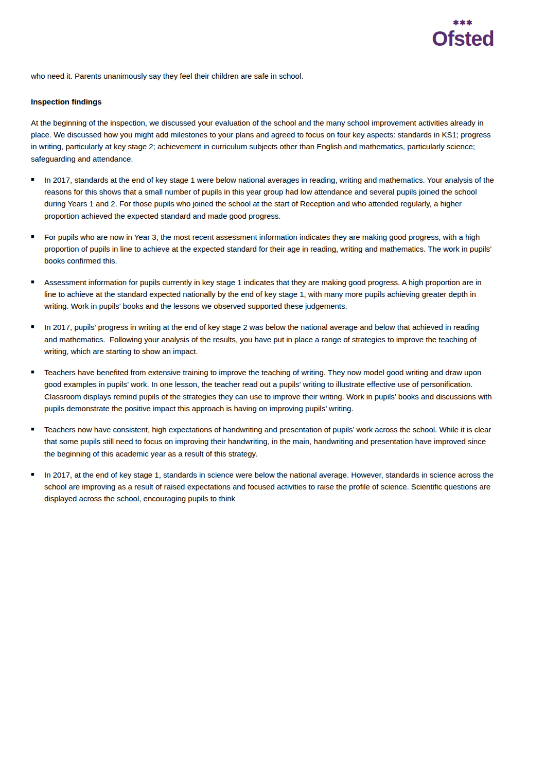✱✱✱Ofsted
who need it. Parents unanimously say they feel their children are safe in school.
Inspection findings
At the beginning of the inspection, we discussed your evaluation of the school and the many school improvement activities already in place. We discussed how you might add milestones to your plans and agreed to focus on four key aspects: standards in KS1; progress in writing, particularly at key stage 2; achievement in curriculum subjects other than English and mathematics, particularly science; safeguarding and attendance.
In 2017, standards at the end of key stage 1 were below national averages in reading, writing and mathematics. Your analysis of the reasons for this shows that a small number of pupils in this year group had low attendance and several pupils joined the school during Years 1 and 2. For those pupils who joined the school at the start of Reception and who attended regularly, a higher proportion achieved the expected standard and made good progress.
For pupils who are now in Year 3, the most recent assessment information indicates they are making good progress, with a high proportion of pupils in line to achieve at the expected standard for their age in reading, writing and mathematics. The work in pupils’ books confirmed this.
Assessment information for pupils currently in key stage 1 indicates that they are making good progress. A high proportion are in line to achieve at the standard expected nationally by the end of key stage 1, with many more pupils achieving greater depth in writing. Work in pupils’ books and the lessons we observed supported these judgements.
In 2017, pupils’ progress in writing at the end of key stage 2 was below the national average and below that achieved in reading and mathematics. Following your analysis of the results, you have put in place a range of strategies to improve the teaching of writing, which are starting to show an impact.
Teachers have benefited from extensive training to improve the teaching of writing. They now model good writing and draw upon good examples in pupils’ work. In one lesson, the teacher read out a pupils’ writing to illustrate effective use of personification. Classroom displays remind pupils of the strategies they can use to improve their writing. Work in pupils’ books and discussions with pupils demonstrate the positive impact this approach is having on improving pupils’ writing.
Teachers now have consistent, high expectations of handwriting and presentation of pupils’ work across the school. While it is clear that some pupils still need to focus on improving their handwriting, in the main, handwriting and presentation have improved since the beginning of this academic year as a result of this strategy.
In 2017, at the end of key stage 1, standards in science were below the national average. However, standards in science across the school are improving as a result of raised expectations and focused activities to raise the profile of science. Scientific questions are displayed across the school, encouraging pupils to think